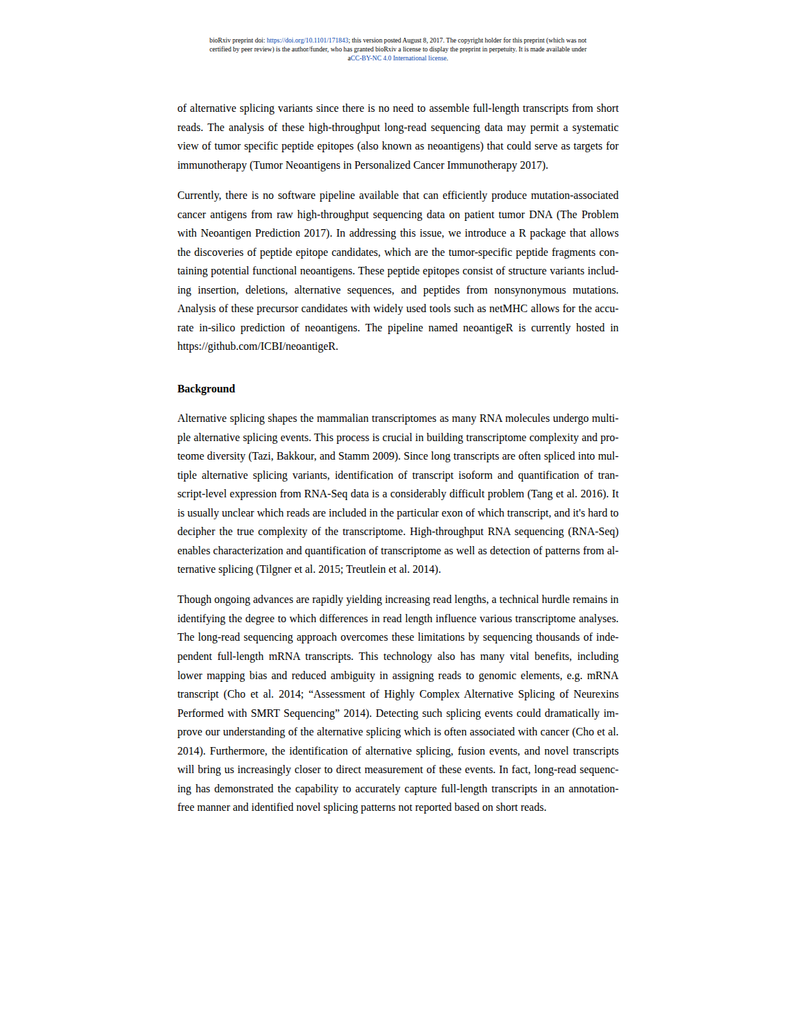bioRxiv preprint doi: https://doi.org/10.1101/171843; this version posted August 8, 2017. The copyright holder for this preprint (which was not
certified by peer review) is the author/funder, who has granted bioRxiv a license to display the preprint in perpetuity. It is made available under
aCC-BY-NC 4.0 International license.
of alternative splicing variants since there is no need to assemble full-length transcripts from short reads. The analysis of these high-throughput long-read sequencing data may permit a systematic view of tumor specific peptide epitopes (also known as neoantigens) that could serve as targets for immunotherapy (Tumor Neoantigens in Personalized Cancer Immunotherapy 2017).
Currently, there is no software pipeline available that can efficiently produce mutation-associated cancer antigens from raw high-throughput sequencing data on patient tumor DNA (The Problem with Neoantigen Prediction 2017). In addressing this issue, we introduce a R package that allows the discoveries of peptide epitope candidates, which are the tumor-specific peptide fragments containing potential functional neoantigens. These peptide epitopes consist of structure variants including insertion, deletions, alternative sequences, and peptides from nonsynonymous mutations. Analysis of these precursor candidates with widely used tools such as netMHC allows for the accurate in-silico prediction of neoantigens. The pipeline named neoantigeR is currently hosted in https://github.com/ICBI/neoantigeR.
Background
Alternative splicing shapes the mammalian transcriptomes as many RNA molecules undergo multiple alternative splicing events. This process is crucial in building transcriptome complexity and proteome diversity (Tazi, Bakkour, and Stamm 2009). Since long transcripts are often spliced into multiple alternative splicing variants, identification of transcript isoform and quantification of transcript-level expression from RNA-Seq data is a considerably difficult problem (Tang et al. 2016). It is usually unclear which reads are included in the particular exon of which transcript, and it's hard to decipher the true complexity of the transcriptome. High-throughput RNA sequencing (RNA-Seq) enables characterization and quantification of transcriptome as well as detection of patterns from alternative splicing (Tilgner et al. 2015; Treutlein et al. 2014).
Though ongoing advances are rapidly yielding increasing read lengths, a technical hurdle remains in identifying the degree to which differences in read length influence various transcriptome analyses. The long-read sequencing approach overcomes these limitations by sequencing thousands of independent full-length mRNA transcripts. This technology also has many vital benefits, including lower mapping bias and reduced ambiguity in assigning reads to genomic elements, e.g. mRNA transcript (Cho et al. 2014; “Assessment of Highly Complex Alternative Splicing of Neurexins Performed with SMRT Sequencing” 2014). Detecting such splicing events could dramatically improve our understanding of the alternative splicing which is often associated with cancer (Cho et al. 2014). Furthermore, the identification of alternative splicing, fusion events, and novel transcripts will bring us increasingly closer to direct measurement of these events. In fact, long-read sequencing has demonstrated the capability to accurately capture full-length transcripts in an annotation-free manner and identified novel splicing patterns not reported based on short reads.